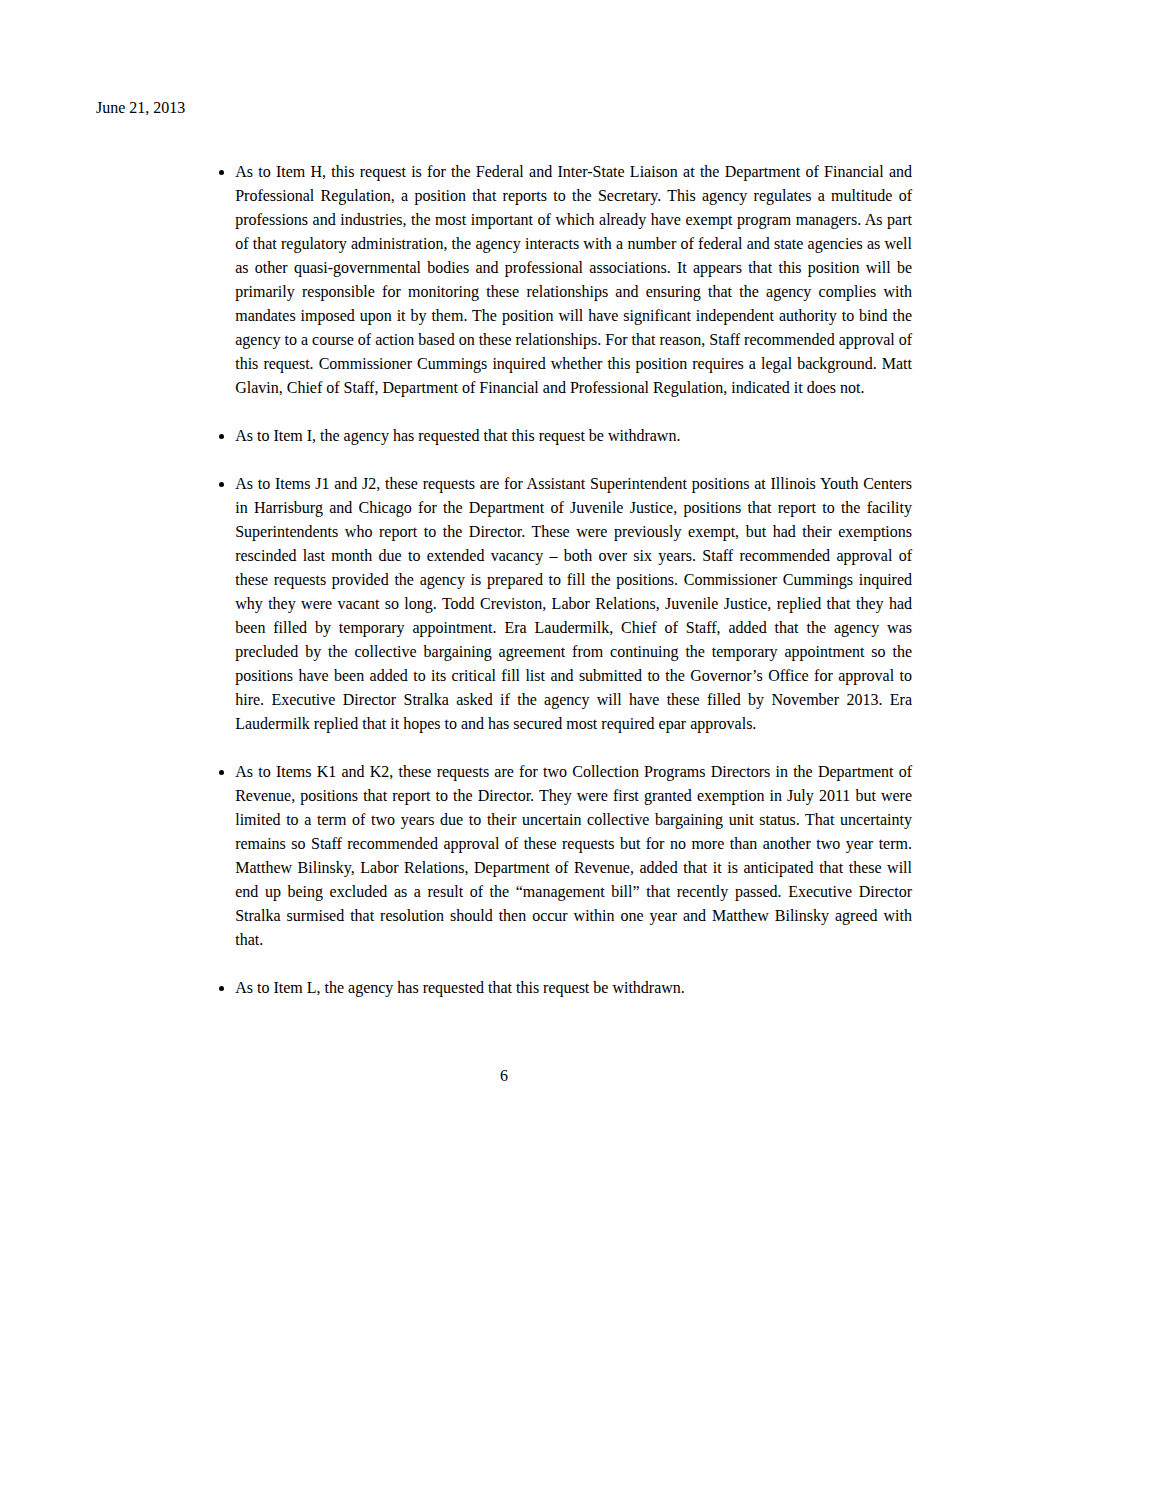June 21, 2013
As to Item H, this request is for the Federal and Inter-State Liaison at the Department of Financial and Professional Regulation, a position that reports to the Secretary. This agency regulates a multitude of professions and industries, the most important of which already have exempt program managers. As part of that regulatory administration, the agency interacts with a number of federal and state agencies as well as other quasi-governmental bodies and professional associations. It appears that this position will be primarily responsible for monitoring these relationships and ensuring that the agency complies with mandates imposed upon it by them. The position will have significant independent authority to bind the agency to a course of action based on these relationships. For that reason, Staff recommended approval of this request. Commissioner Cummings inquired whether this position requires a legal background. Matt Glavin, Chief of Staff, Department of Financial and Professional Regulation, indicated it does not.
As to Item I, the agency has requested that this request be withdrawn.
As to Items J1 and J2, these requests are for Assistant Superintendent positions at Illinois Youth Centers in Harrisburg and Chicago for the Department of Juvenile Justice, positions that report to the facility Superintendents who report to the Director. These were previously exempt, but had their exemptions rescinded last month due to extended vacancy – both over six years. Staff recommended approval of these requests provided the agency is prepared to fill the positions. Commissioner Cummings inquired why they were vacant so long. Todd Creviston, Labor Relations, Juvenile Justice, replied that they had been filled by temporary appointment. Era Laudermilk, Chief of Staff, added that the agency was precluded by the collective bargaining agreement from continuing the temporary appointment so the positions have been added to its critical fill list and submitted to the Governor’s Office for approval to hire. Executive Director Stralka asked if the agency will have these filled by November 2013. Era Laudermilk replied that it hopes to and has secured most required epar approvals.
As to Items K1 and K2, these requests are for two Collection Programs Directors in the Department of Revenue, positions that report to the Director. They were first granted exemption in July 2011 but were limited to a term of two years due to their uncertain collective bargaining unit status. That uncertainty remains so Staff recommended approval of these requests but for no more than another two year term. Matthew Bilinsky, Labor Relations, Department of Revenue, added that it is anticipated that these will end up being excluded as a result of the “management bill” that recently passed. Executive Director Stralka surmised that resolution should then occur within one year and Matthew Bilinsky agreed with that.
As to Item L, the agency has requested that this request be withdrawn.
6